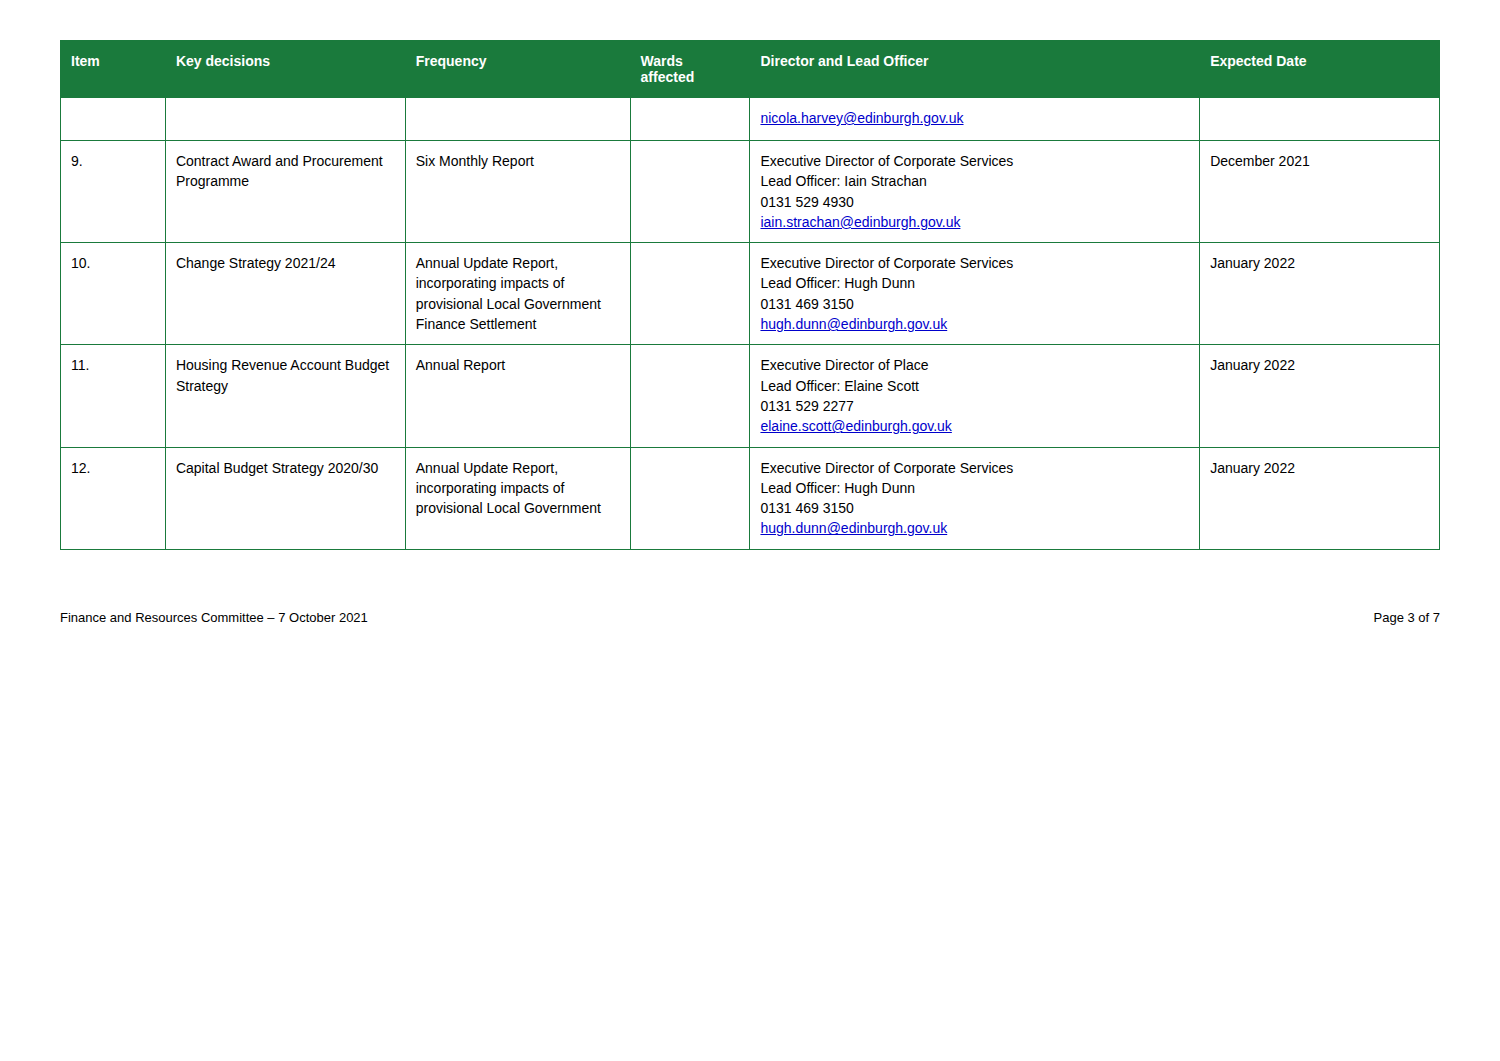| Item | Key decisions | Frequency | Wards affected | Director and Lead Officer | Expected Date |
| --- | --- | --- | --- | --- | --- |
| | | | | nicola.harvey@edinburgh.gov.uk | |
| 9. | Contract Award and Procurement Programme | Six Monthly Report | | Executive Director of Corporate Services Lead Officer: Iain Strachan 0131 529 4930 iain.strachan@edinburgh.gov.uk | December 2021 |
| 10. | Change Strategy 2021/24 | Annual Update Report, incorporating impacts of provisional Local Government Finance Settlement | | Executive Director of Corporate Services Lead Officer: Hugh Dunn 0131 469 3150 hugh.dunn@edinburgh.gov.uk | January 2022 |
| 11. | Housing Revenue Account Budget Strategy | Annual Report | | Executive Director of Place Lead Officer: Elaine Scott 0131 529 2277 elaine.scott@edinburgh.gov.uk | January 2022 |
| 12. | Capital Budget Strategy 2020/30 | Annual Update Report, incorporating impacts of provisional Local Government | | Executive Director of Corporate Services Lead Officer: Hugh Dunn 0131 469 3150 hugh.dunn@edinburgh.gov.uk | January 2022 |
Finance and Resources Committee – 7 October 2021 Page 3 of 7